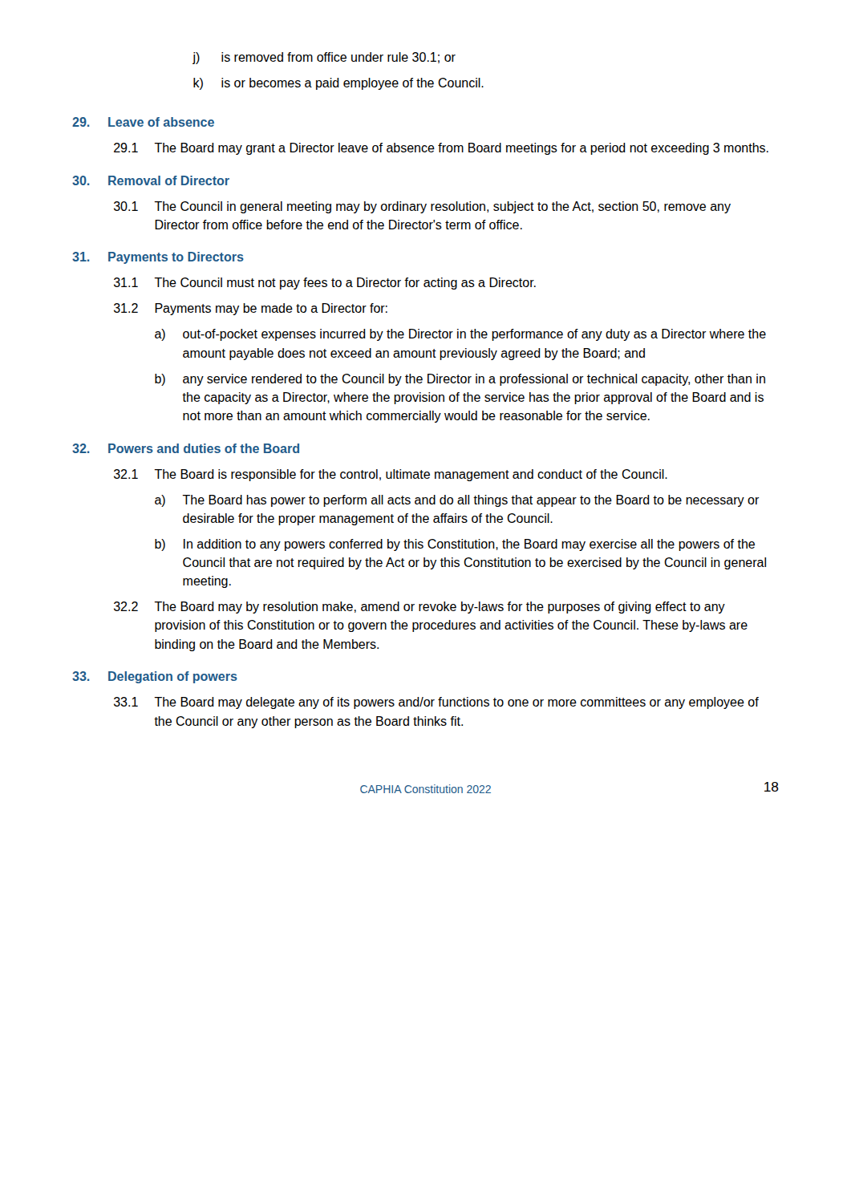j) is removed from office under rule 30.1; or
k) is or becomes a paid employee of the Council.
29. Leave of absence
29.1 The Board may grant a Director leave of absence from Board meetings for a period not exceeding 3 months.
30. Removal of Director
30.1 The Council in general meeting may by ordinary resolution, subject to the Act, section 50, remove any Director from office before the end of the Director's term of office.
31. Payments to Directors
31.1 The Council must not pay fees to a Director for acting as a Director.
31.2 Payments may be made to a Director for:
a) out-of-pocket expenses incurred by the Director in the performance of any duty as a Director where the amount payable does not exceed an amount previously agreed by the Board; and
b) any service rendered to the Council by the Director in a professional or technical capacity, other than in the capacity as a Director, where the provision of the service has the prior approval of the Board and is not more than an amount which commercially would be reasonable for the service.
32. Powers and duties of the Board
32.1 The Board is responsible for the control, ultimate management and conduct of the Council.
a) The Board has power to perform all acts and do all things that appear to the Board to be necessary or desirable for the proper management of the affairs of the Council.
b) In addition to any powers conferred by this Constitution, the Board may exercise all the powers of the Council that are not required by the Act or by this Constitution to be exercised by the Council in general meeting.
32.2 The Board may by resolution make, amend or revoke by-laws for the purposes of giving effect to any provision of this Constitution or to govern the procedures and activities of the Council. These by-laws are binding on the Board and the Members.
33. Delegation of powers
33.1 The Board may delegate any of its powers and/or functions to one or more committees or any employee of the Council or any other person as the Board thinks fit.
CAPHIA Constitution 2022 18